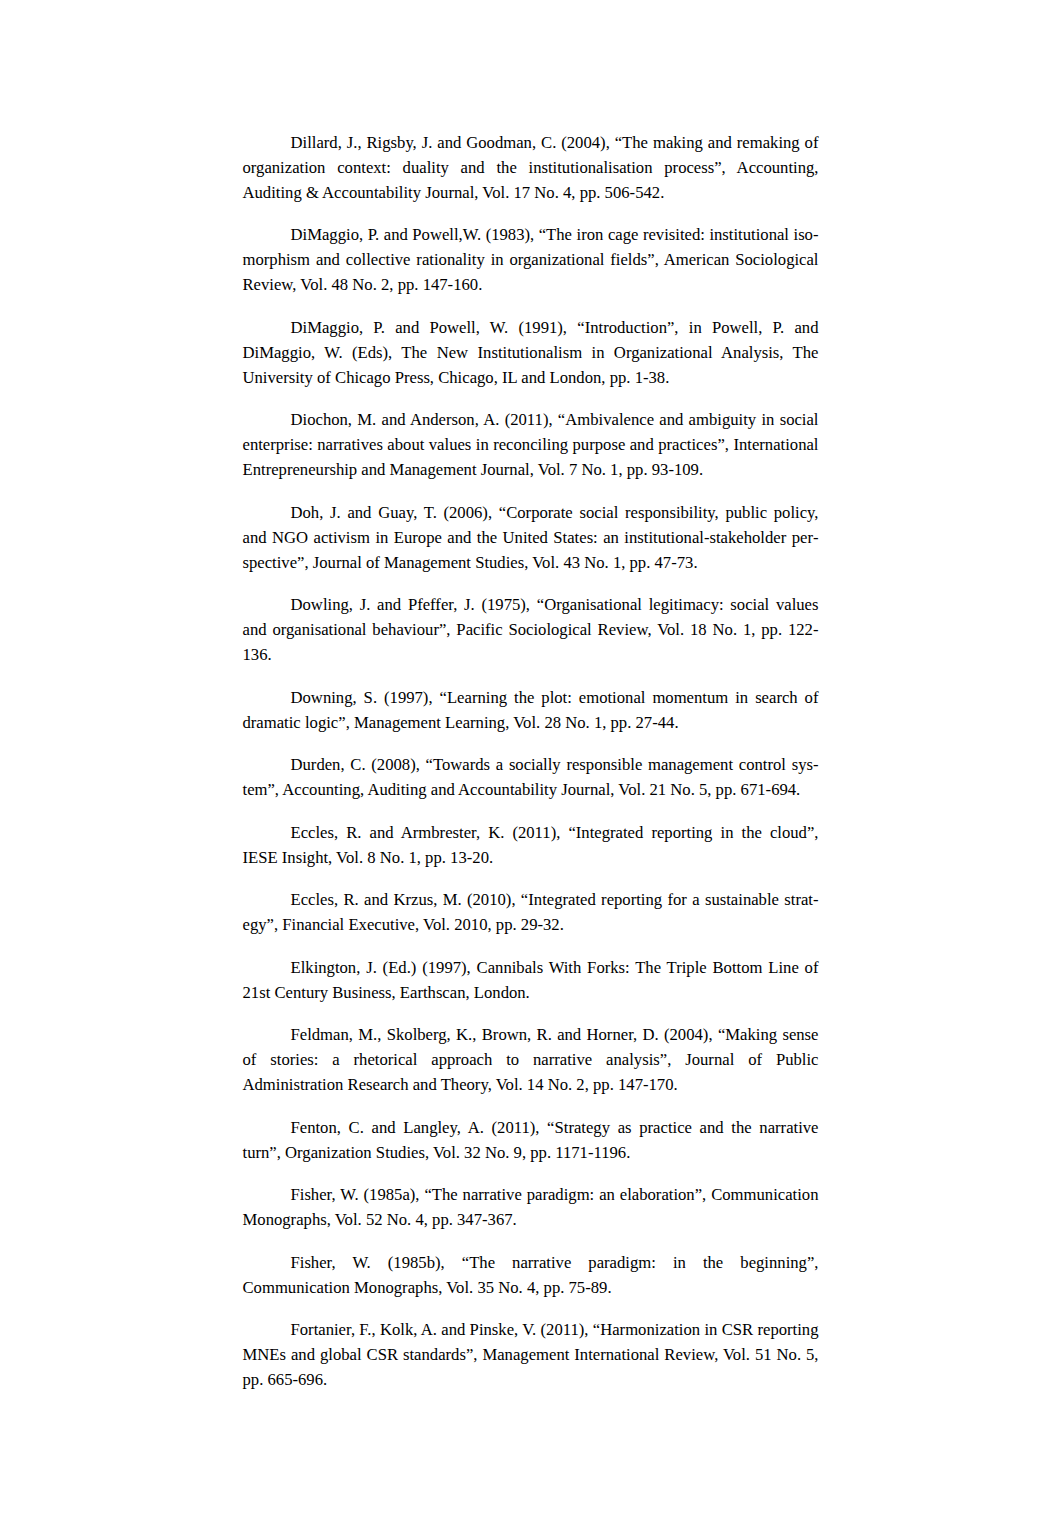Dillard, J., Rigsby, J. and Goodman, C. (2004), “The making and remaking of organization context: duality and the institutionalisation process”, Accounting, Auditing & Accountability Journal, Vol. 17 No. 4, pp. 506-542.
DiMaggio, P. and Powell,W. (1983), “The iron cage revisited: institutional isomorphism and collective rationality in organizational fields”, American Sociological Review, Vol. 48 No. 2, pp. 147-160.
DiMaggio, P. and Powell, W. (1991), “Introduction”, in Powell, P. and DiMaggio, W. (Eds), The New Institutionalism in Organizational Analysis, The University of Chicago Press, Chicago, IL and London, pp. 1-38.
Diochon, M. and Anderson, A. (2011), “Ambivalence and ambiguity in social enterprise: narratives about values in reconciling purpose and practices”, International Entrepreneurship and Management Journal, Vol. 7 No. 1, pp. 93-109.
Doh, J. and Guay, T. (2006), “Corporate social responsibility, public policy, and NGO activism in Europe and the United States: an institutional-stakeholder perspective”, Journal of Management Studies, Vol. 43 No. 1, pp. 47-73.
Dowling, J. and Pfeffer, J. (1975), “Organisational legitimacy: social values and organisational behaviour”, Pacific Sociological Review, Vol. 18 No. 1, pp. 122-136.
Downing, S. (1997), “Learning the plot: emotional momentum in search of dramatic logic”, Management Learning, Vol. 28 No. 1, pp. 27-44.
Durden, C. (2008), “Towards a socially responsible management control system”, Accounting, Auditing and Accountability Journal, Vol. 21 No. 5, pp. 671-694.
Eccles, R. and Armbrester, K. (2011), “Integrated reporting in the cloud”, IESE Insight, Vol. 8 No. 1, pp. 13-20.
Eccles, R. and Krzus, M. (2010), “Integrated reporting for a sustainable strategy”, Financial Executive, Vol. 2010, pp. 29-32.
Elkington, J. (Ed.) (1997), Cannibals With Forks: The Triple Bottom Line of 21st Century Business, Earthscan, London.
Feldman, M., Skolberg, K., Brown, R. and Horner, D. (2004), “Making sense of stories: a rhetorical approach to narrative analysis”, Journal of Public Administration Research and Theory, Vol. 14 No. 2, pp. 147-170.
Fenton, C. and Langley, A. (2011), “Strategy as practice and the narrative turn”, Organization Studies, Vol. 32 No. 9, pp. 1171-1196.
Fisher, W. (1985a), “The narrative paradigm: an elaboration”, Communication Monographs, Vol. 52 No. 4, pp. 347-367.
Fisher, W. (1985b), “The narrative paradigm: in the beginning”, Communication Monographs, Vol. 35 No. 4, pp. 75-89.
Fortanier, F., Kolk, A. and Pinske, V. (2011), “Harmonization in CSR reporting MNEs and global CSR standards”, Management International Review, Vol. 51 No. 5, pp. 665-696.